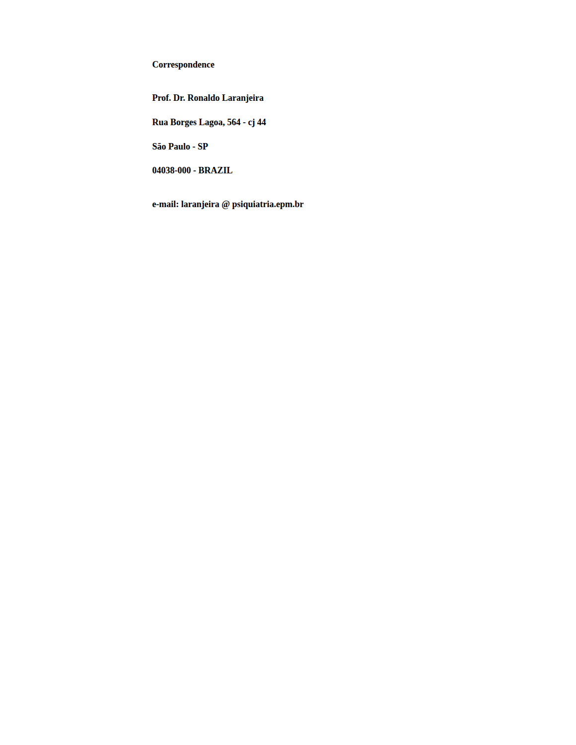Correspondence
Prof. Dr. Ronaldo Laranjeira
Rua Borges Lagoa, 564 - cj 44
São Paulo - SP
04038-000 - BRAZIL
e-mail: laranjeira @ psiquiatria.epm.br